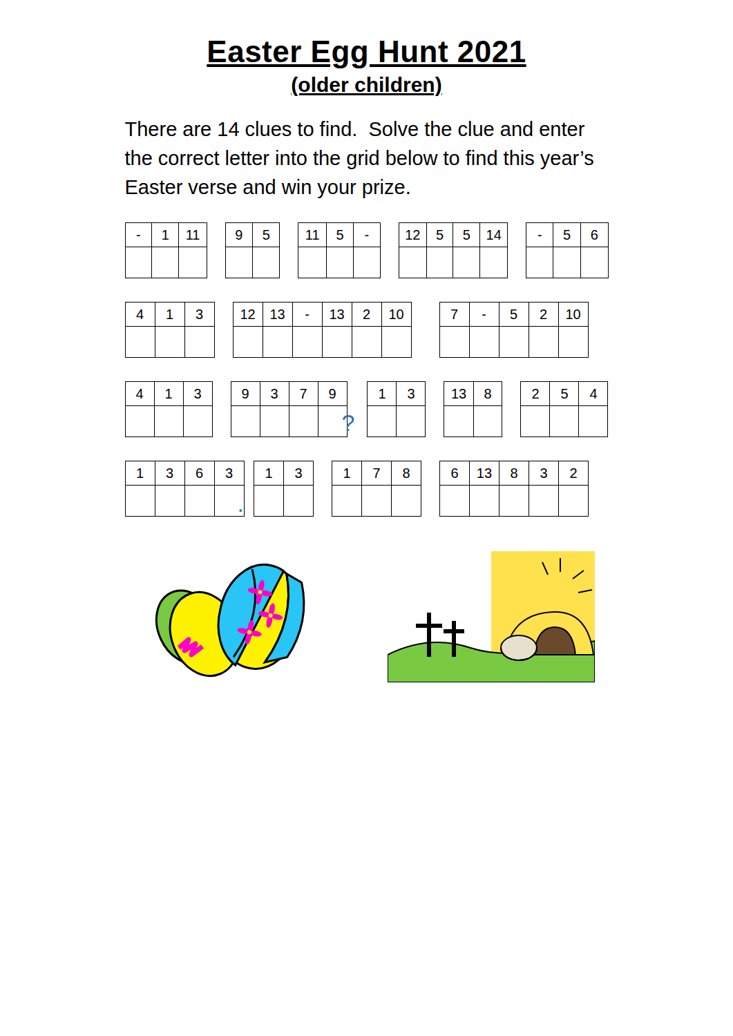Easter Egg Hunt 2021
(older children)
There are 14 clues to find. Solve the clue and enter the correct letter into the grid below to find this year’s Easter verse and win your prize.
| - | 1 | 11 |
| 9 | 5 |
| 11 | 5 | - |
| 12 | 5 | 5 | 14 |
| - | 5 | 6 |
| 4 | 1 | 3 |
| 12 | 13 | - | 13 | 2 | 10 |
| 7 | - | 5 | 2 | 10 |
| 4 | 1 | 3 |
| 9 | 3 | 7 | 9 |
?
| 1 | 3 |
| 13 | 8 |
| 2 | 5 | 4 |
| 1 | 3 | 6 | 3 |
.
| 1 | 3 |
| 1 | 7 | 8 |
| 6 | 13 | 8 | 3 | 2 |